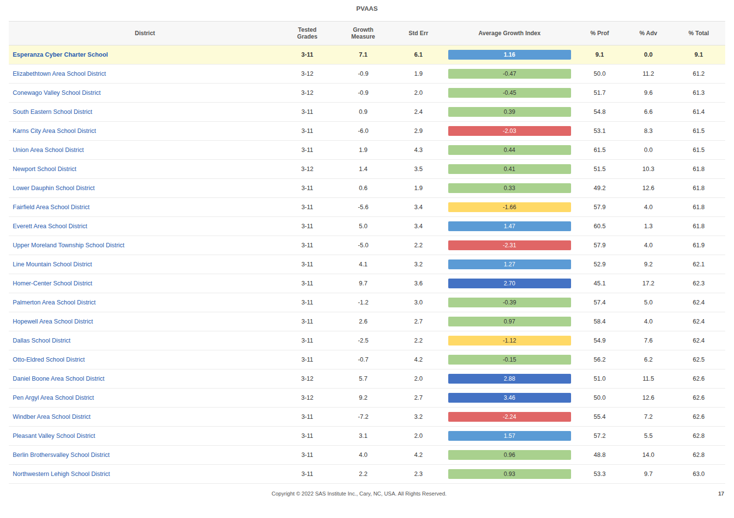PVAAS
| District | Tested Grades | Growth Measure | Std Err | Average Growth Index | % Prof | % Adv | % Total |
| --- | --- | --- | --- | --- | --- | --- | --- |
| Esperanza Cyber Charter School | 3-11 | 7.1 | 6.1 | 1.16 | 9.1 | 0.0 | 9.1 |
| Elizabethtown Area School District | 3-12 | -0.9 | 1.9 | -0.47 | 50.0 | 11.2 | 61.2 |
| Conewago Valley School District | 3-12 | -0.9 | 2.0 | -0.45 | 51.7 | 9.6 | 61.3 |
| South Eastern School District | 3-11 | 0.9 | 2.4 | 0.39 | 54.8 | 6.6 | 61.4 |
| Karns City Area School District | 3-11 | -6.0 | 2.9 | -2.03 | 53.1 | 8.3 | 61.5 |
| Union Area School District | 3-11 | 1.9 | 4.3 | 0.44 | 61.5 | 0.0 | 61.5 |
| Newport School District | 3-12 | 1.4 | 3.5 | 0.41 | 51.5 | 10.3 | 61.8 |
| Lower Dauphin School District | 3-11 | 0.6 | 1.9 | 0.33 | 49.2 | 12.6 | 61.8 |
| Fairfield Area School District | 3-11 | -5.6 | 3.4 | -1.66 | 57.9 | 4.0 | 61.8 |
| Everett Area School District | 3-11 | 5.0 | 3.4 | 1.47 | 60.5 | 1.3 | 61.8 |
| Upper Moreland Township School District | 3-11 | -5.0 | 2.2 | -2.31 | 57.9 | 4.0 | 61.9 |
| Line Mountain School District | 3-11 | 4.1 | 3.2 | 1.27 | 52.9 | 9.2 | 62.1 |
| Homer-Center School District | 3-11 | 9.7 | 3.6 | 2.70 | 45.1 | 17.2 | 62.3 |
| Palmerton Area School District | 3-11 | -1.2 | 3.0 | -0.39 | 57.4 | 5.0 | 62.4 |
| Hopewell Area School District | 3-11 | 2.6 | 2.7 | 0.97 | 58.4 | 4.0 | 62.4 |
| Dallas School District | 3-11 | -2.5 | 2.2 | -1.12 | 54.9 | 7.6 | 62.4 |
| Otto-Eldred School District | 3-11 | -0.7 | 4.2 | -0.15 | 56.2 | 6.2 | 62.5 |
| Daniel Boone Area School District | 3-12 | 5.7 | 2.0 | 2.88 | 51.0 | 11.5 | 62.6 |
| Pen Argyl Area School District | 3-12 | 9.2 | 2.7 | 3.46 | 50.0 | 12.6 | 62.6 |
| Windber Area School District | 3-11 | -7.2 | 3.2 | -2.24 | 55.4 | 7.2 | 62.6 |
| Pleasant Valley School District | 3-11 | 3.1 | 2.0 | 1.57 | 57.2 | 5.5 | 62.8 |
| Berlin Brothersvalley School District | 3-11 | 4.0 | 4.2 | 0.96 | 48.8 | 14.0 | 62.8 |
| Northwestern Lehigh School District | 3-11 | 2.2 | 2.3 | 0.93 | 53.3 | 9.7 | 63.0 |
Copyright © 2022 SAS Institute Inc., Cary, NC, USA. All Rights Reserved. 17